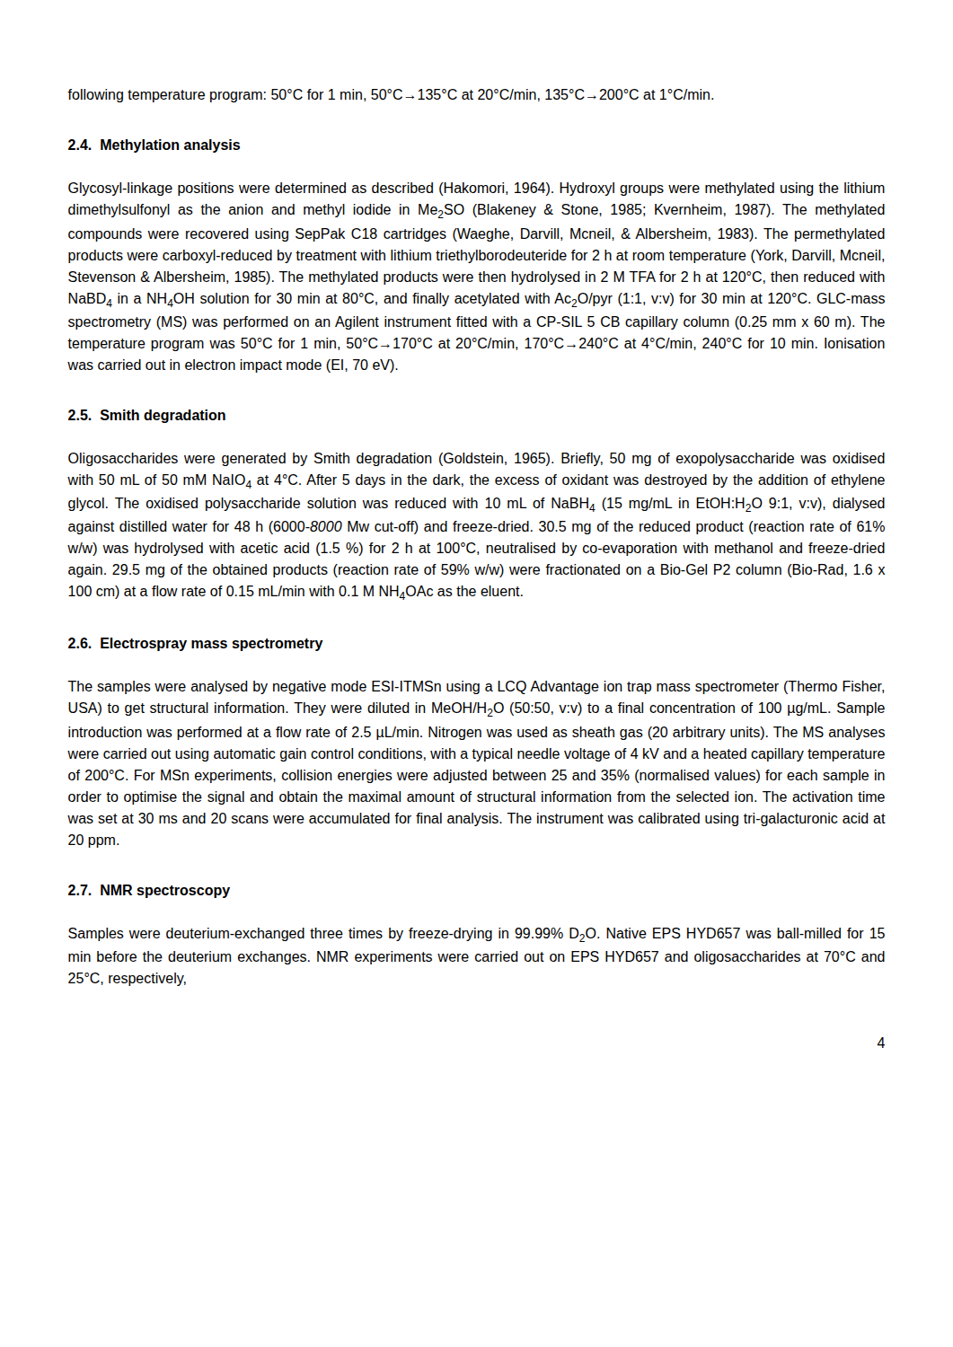following temperature program: 50°C for 1 min, 50°C→135°C at 20°C/min, 135°C→200°C at 1°C/min.
2.4. Methylation analysis
Glycosyl-linkage positions were determined as described (Hakomori, 1964). Hydroxyl groups were methylated using the lithium dimethylsulfonyl as the anion and methyl iodide in Me2SO (Blakeney & Stone, 1985; Kvernheim, 1987). The methylated compounds were recovered using SepPak C18 cartridges (Waeghe, Darvill, Mcneil, & Albersheim, 1983). The permethylated products were carboxyl-reduced by treatment with lithium triethylborodeuteride for 2 h at room temperature (York, Darvill, Mcneil, Stevenson & Albersheim, 1985). The methylated products were then hydrolysed in 2 M TFA for 2 h at 120°C, then reduced with NaBD4 in a NH4OH solution for 30 min at 80°C, and finally acetylated with Ac2O/pyr (1:1, v:v) for 30 min at 120°C. GLC-mass spectrometry (MS) was performed on an Agilent instrument fitted with a CP-SIL 5 CB capillary column (0.25 mm x 60 m). The temperature program was 50°C for 1 min, 50°C→170°C at 20°C/min, 170°C→240°C at 4°C/min, 240°C for 10 min. Ionisation was carried out in electron impact mode (EI, 70 eV).
2.5. Smith degradation
Oligosaccharides were generated by Smith degradation (Goldstein, 1965). Briefly, 50 mg of exopolysaccharide was oxidised with 50 mL of 50 mM NaIO4 at 4°C. After 5 days in the dark, the excess of oxidant was destroyed by the addition of ethylene glycol. The oxidised polysaccharide solution was reduced with 10 mL of NaBH4 (15 mg/mL in EtOH:H2O 9:1, v:v), dialysed against distilled water for 48 h (6000-8000 Mw cut-off) and freeze-dried. 30.5 mg of the reduced product (reaction rate of 61% w/w) was hydrolysed with acetic acid (1.5 %) for 2 h at 100°C, neutralised by co-evaporation with methanol and freeze-dried again. 29.5 mg of the obtained products (reaction rate of 59% w/w) were fractionated on a Bio-Gel P2 column (Bio-Rad, 1.6 x 100 cm) at a flow rate of 0.15 mL/min with 0.1 M NH4OAc as the eluent.
2.6. Electrospray mass spectrometry
The samples were analysed by negative mode ESI-ITMSn using a LCQ Advantage ion trap mass spectrometer (Thermo Fisher, USA) to get structural information. They were diluted in MeOH/H2O (50:50, v:v) to a final concentration of 100 µg/mL. Sample introduction was performed at a flow rate of 2.5 µL/min. Nitrogen was used as sheath gas (20 arbitrary units). The MS analyses were carried out using automatic gain control conditions, with a typical needle voltage of 4 kV and a heated capillary temperature of 200°C. For MSn experiments, collision energies were adjusted between 25 and 35% (normalised values) for each sample in order to optimise the signal and obtain the maximal amount of structural information from the selected ion. The activation time was set at 30 ms and 20 scans were accumulated for final analysis. The instrument was calibrated using tri-galacturonic acid at 20 ppm.
2.7. NMR spectroscopy
Samples were deuterium-exchanged three times by freeze-drying in 99.99% D2O. Native EPS HYD657 was ball-milled for 15 min before the deuterium exchanges. NMR experiments were carried out on EPS HYD657 and oligosaccharides at 70°C and 25°C, respectively,
4